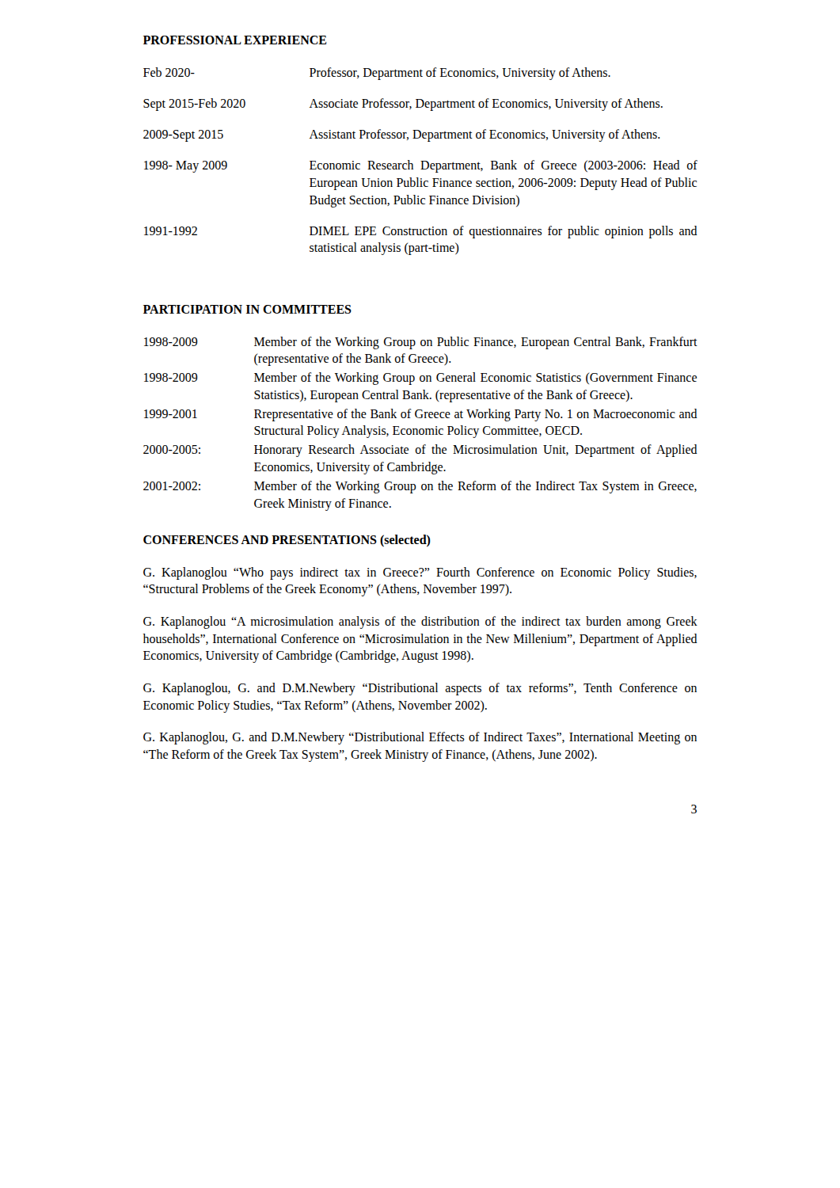PROFESSIONAL EXPERIENCE
| Feb 2020- | Professor, Department of Economics, University of Athens. |
| Sept 2015-Feb 2020 | Associate Professor, Department of Economics, University of Athens. |
| 2009-Sept 2015 | Assistant Professor, Department of Economics, University of Athens. |
| 1998- May 2009 | Economic Research Department, Bank of Greece (2003-2006: Head of European Union Public Finance section, 2006-2009: Deputy Head of Public Budget Section, Public Finance Division) |
| 1991-1992 | DIMEL EPE Construction of questionnaires for public opinion polls and statistical analysis (part-time) |
PARTICIPATION IN COMMITTEES
| 1998-2009 | Member of the Working Group on Public Finance, European Central Bank, Frankfurt (representative of the Bank of Greece). |
| 1998-2009 | Member of the Working Group on General Economic Statistics (Government Finance Statistics), European Central Bank. (representative of the Bank of Greece). |
| 1999-2001 | Rrepresentative of the Bank of Greece at Working Party No. 1 on Macroeconomic and Structural Policy Analysis, Economic Policy Committee, OECD. |
| 2000-2005: | Honorary Research Associate of the Microsimulation Unit, Department of Applied Economics, University of Cambridge. |
| 2001-2002: | Member of the Working Group on the Reform of the Indirect Tax System in Greece, Greek Ministry of Finance. |
CONFERENCES AND PRESENTATIONS (selected)
G. Kaplanoglou “Who pays indirect tax in Greece?” Fourth Conference on Economic Policy Studies, “Structural Problems of the Greek Economy” (Athens, November 1997).
G. Kaplanoglou “A microsimulation analysis of the distribution of the indirect tax burden among Greek households”, International Conference on “Microsimulation in the New Millenium”, Department of Applied Economics, University of Cambridge (Cambridge, August 1998).
G. Kaplanoglou, G. and D.M.Newbery “Distributional aspects of tax reforms”, Tenth Conference on Economic Policy Studies, “Tax Reform” (Athens, November 2002).
G. Kaplanoglou, G. and D.M.Newbery “Distributional Effects of Indirect Taxes”, International Meeting on “The Reform of the Greek Tax System”, Greek Ministry of Finance, (Athens, June 2002).
3